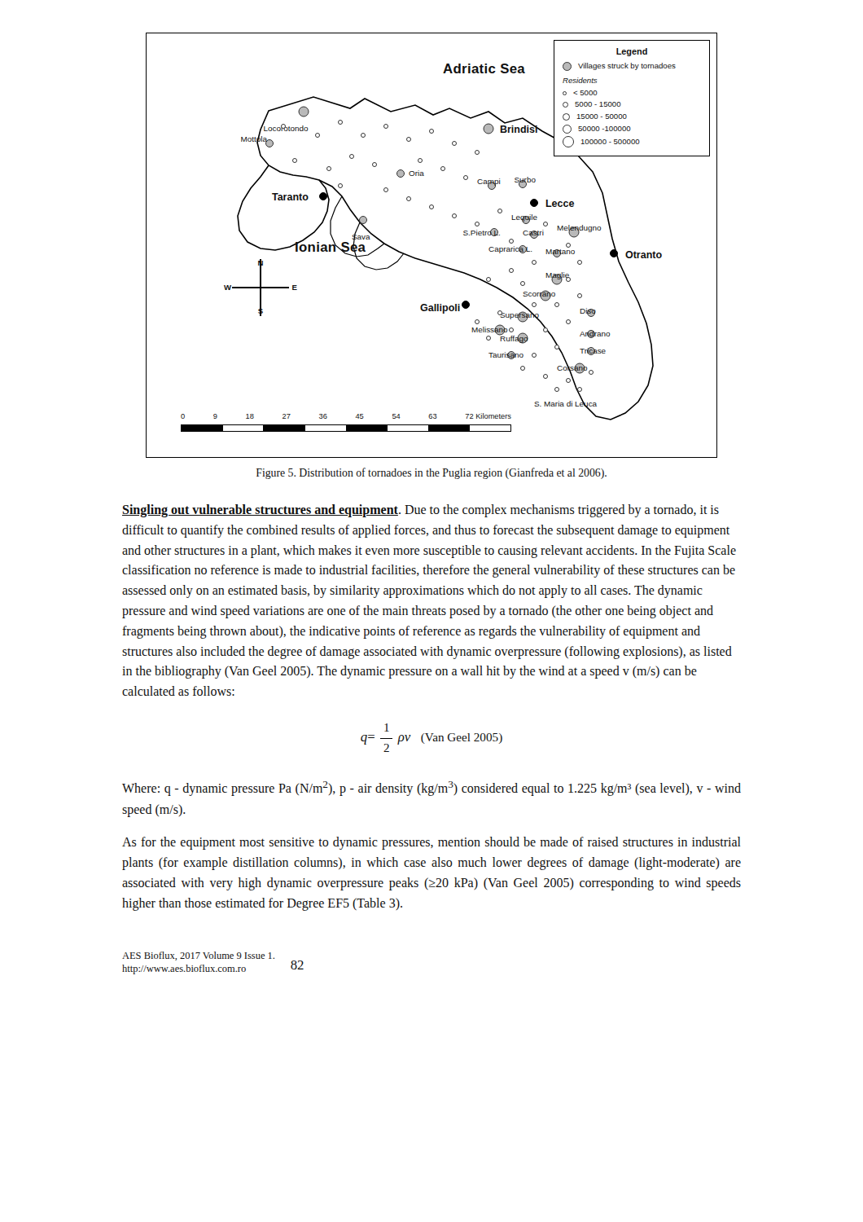Legend
Villages struck by tornadoes
Residents
< 5000
5000 - 15000
15000 - 50000
50000 -100000
100000 - 500000
Adriatic Sea Ionian Sea Locorotondo Mottola Brindisi Oria Taranto Sava Campi Surbo Lecce Lequile S.Pietro L. Castri Melendugno Caprarica L. Martano Otranto Maglie Scorrano Gallipoli Supersano Diso Melissano Ruffago Andrano Taurisano Tricase Corsano S. Maria di Leuca
N S E W
0918273645546372 Kilometers
Figure 5. Distribution of tornadoes in the Puglia region (Gianfreda et al 2006).
Singling out vulnerable structures and equipment
. Due to the complex mechanisms triggered by a tornado, it is difficult to quantify the combined results of applied forces, and thus to forecast the subsequent damage to equipment and other structures in a plant, which makes it even more susceptible to causing relevant accidents. In the Fujita Scale classification no reference is made to industrial facilities, therefore the general vulnerability of these structures can be assessed only on an estimated basis, by similarity approximations which do not apply to all cases. The dynamic pressure and wind speed variations are one of the main threats posed by a tornado (the other one being object and fragments being thrown about), the indicative points of reference as regards the vulnerability of equipment and structures also included the degree of damage associated with dynamic overpressure (following explosions), as listed in the bibliography (Van Geel 2005). The dynamic pressure on a wall hit by the wind at a speed v (m/s) can be calculated as follows:
q= 12 ρv (Van Geel 2005)
Where: q - dynamic pressure Pa (N/m2), p - air density (kg/m3) considered equal to 1.225 kg/m³ (sea level), v - wind speed (m/s).
As for the equipment most sensitive to dynamic pressures, mention should be made of raised structures in industrial plants (for example distillation columns), in which case also much lower degrees of damage (light-moderate) are associated with very high dynamic overpressure peaks (≥20 kPa) (Van Geel 2005) corresponding to wind speeds higher than those estimated for Degree EF5 (Table 3).
AES Bioflux, 2017 Volume 9 Issue 1.
http://www.aes.bioflux.com.ro
82